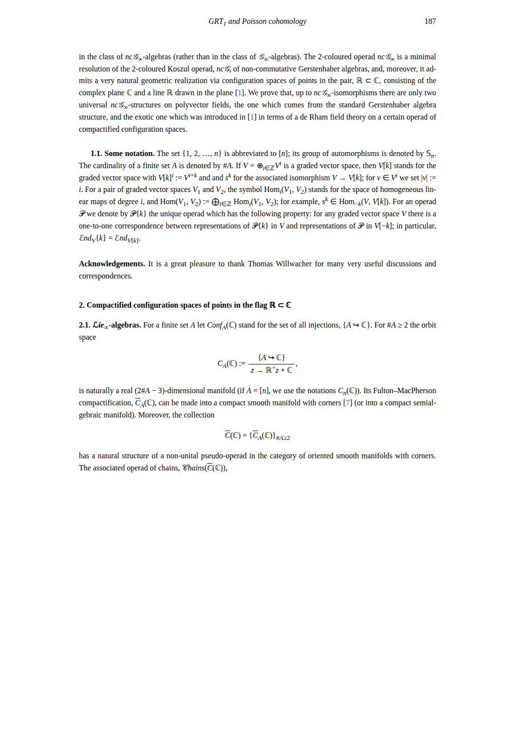GRT1 and Poisson cohomology 187
in the class of nc𝒢∞-algebras (rather than in the class of 𝒢∞-algebras). The 2-coloured operad nc𝒢∞ is a minimal resolution of the 2-coloured Koszul operad, nc𝒢, of non-commutative Gerstenhaber algebras, and, moreover, it admits a very natural geometric realization via configuration spaces of points in the pair, ℝ ⊂ ℂ, consisting of the complex plane ℂ and a line ℝ drawn in the plane [1]. We prove that, up to nc𝒢∞-isomorphisms there are only two universal nc𝒢∞-structures on polyvector fields, the one which comes from the standard Gerstenhaber algebra structure, and the exotic one which was introduced in [1] in terms of a de Rham field theory on a certain operad of compactified configuration spaces.
1.1. Some notation. The set {1, 2, …, n} is abbreviated to [n]; its group of automorphisms is denoted by 𝕊n. The cardinality of a finite set A is denoted by #A. If V = ⊕i∈ℤVi is a graded vector space, then V[k] stands for the graded vector space with V[k]i := Vi+k and and sk for the associated isomorphism V → V[k]; for v ∈ Vi we set |v| := i. For a pair of graded vector spaces V1 and V2, the symbol Homi(V1, V2) stands for the space of homogeneous linear maps of degree i, and Hom(V1, V2) := ⨁i∈ℤ Homi(V1, V2); for example, sk ∈ Hom−k(V, V[k]). For an operad 𝒫 we denote by 𝒫{k} the unique operad which has the following property: for any graded vector space V there is a one-to-one correspondence between representations of 𝒫{k} in V and representations of 𝒫 in V[−k]; in particular, ℰndV{k} = ℰndV[k].
Acknowledgements. It is a great pleasure to thank Thomas Willwacher for many very useful discussions and correspondences.
2. Compactified configuration spaces of points in the flag ℝ ⊂ ℂ
2.1. ℒie∞-algebras. For a finite set A let ConfA(ℂ) stand for the set of all injections, {A ↪ ℂ}. For #A ≥ 2 the orbit space
CA(ℂ) := {A ↪ ℂ}z → ℝ+z + ℂ,
is naturally a real (2#A − 3)-dimensional manifold (if A = [n], we use the notations Cn(ℂ)). Its Fulton–MacPherson compactification, CA(ℂ), can be made into a compact smooth manifold with corners [7] (or into a compact semialgebraic manifold). Moreover, the collection
C(ℂ) = {CA(ℂ)}#A≥2
has a natural structure of a non-unital pseudo-operad in the category of oriented smooth manifolds with corners. The associated operad of chains, 𝒞hains(C(ℂ)),